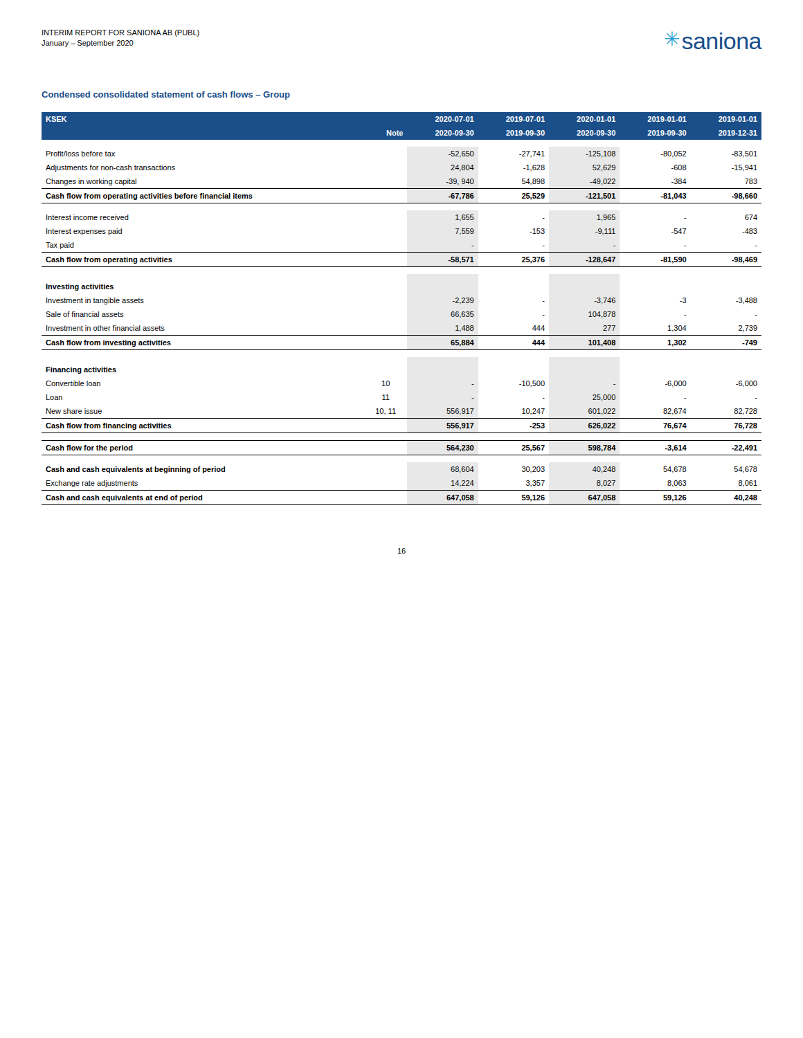INTERIM REPORT FOR SANIONA AB (PUBL)
January – September 2020
✳saniona
Condensed consolidated statement of cash flows – Group
| KSEK | | 2020-07-01 | 2019-07-01 | 2020-01-01 | 2019-01-01 | 2019-01-01 |
| --- | --- | --- | --- | --- | --- | --- |
| | Note | 2020-09-30 | 2019-09-30 | 2020-09-30 | 2019-09-30 | 2019-12-31 |
| Profit/loss before tax | | -52,650 | -27,741 | -125,108 | -80,052 | -83,501 |
| Adjustments for non-cash transactions | | 24,804 | -1,628 | 52,629 | -608 | -15,941 |
| Changes in working capital | | -39, 940 | 54,898 | -49,022 | -384 | 783 |
| Cash flow from operating activities before financial items | | -67,786 | 25,529 | -121,501 | -81,043 | -98,660 |
| Interest income received | | 1,655 | - | 1,965 | - | 674 |
| Interest expenses paid | | 7,559 | -153 | -9,111 | -547 | -483 |
| Tax paid | | - | - | - | - | - |
| Cash flow from operating activities | | -58,571 | 25,376 | -128,647 | -81,590 | -98,469 |
| Investing activities | | | | | | |
| Investment in tangible assets | | -2,239 | - | -3,746 | -3 | -3,488 |
| Sale of financial assets | | 66,635 | - | 104,878 | - | - |
| Investment in other financial assets | | 1,488 | 444 | 277 | 1,304 | 2,739 |
| Cash flow from investing activities | | 65,884 | 444 | 101,408 | 1,302 | -749 |
| Financing activities | | | | | | |
| Convertible loan | 10 | - | -10,500 | - | -6,000 | -6,000 |
| Loan | 11 | - | - | 25,000 | - | - |
| New share issue | 10, 11 | 556,917 | 10,247 | 601,022 | 82,674 | 82,728 |
| Cash flow from financing activities | | 556,917 | -253 | 626,022 | 76,674 | 76,728 |
| Cash flow for the period | | 564,230 | 25,567 | 598,784 | -3,614 | -22,491 |
| Cash and cash equivalents at beginning of period | | 68,604 | 30,203 | 40,248 | 54,678 | 54,678 |
| Exchange rate adjustments | | 14,224 | 3,357 | 8,027 | 8,063 | 8,061 |
| Cash and cash equivalents at end of period | | 647,058 | 59,126 | 647,058 | 59,126 | 40,248 |
16